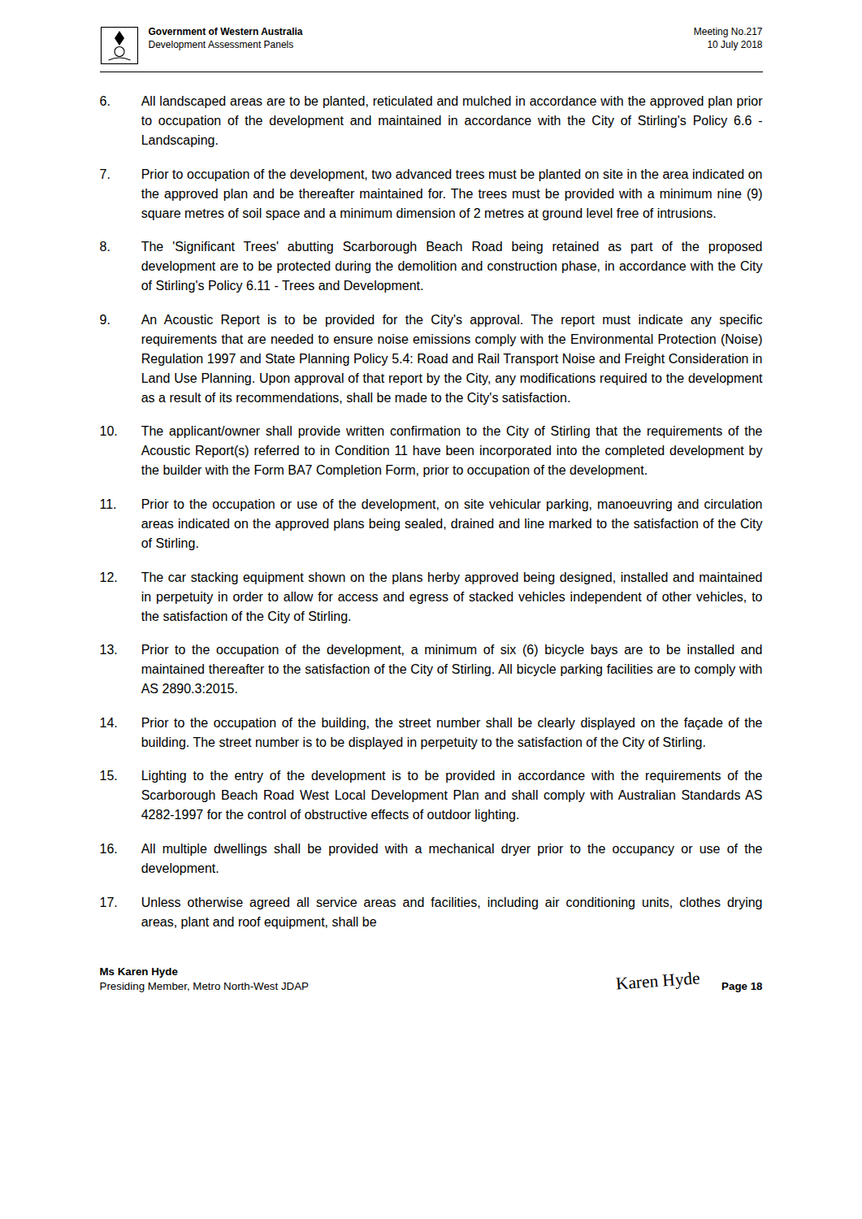Government of Western Australia
Development Assessment Panels
Meeting No.217
10 July 2018
6. All landscaped areas are to be planted, reticulated and mulched in accordance with the approved plan prior to occupation of the development and maintained in accordance with the City of Stirling's Policy 6.6 - Landscaping.
7. Prior to occupation of the development, two advanced trees must be planted on site in the area indicated on the approved plan and be thereafter maintained for. The trees must be provided with a minimum nine (9) square metres of soil space and a minimum dimension of 2 metres at ground level free of intrusions.
8. The 'Significant Trees' abutting Scarborough Beach Road being retained as part of the proposed development are to be protected during the demolition and construction phase, in accordance with the City of Stirling's Policy 6.11 - Trees and Development.
9. An Acoustic Report is to be provided for the City's approval. The report must indicate any specific requirements that are needed to ensure noise emissions comply with the Environmental Protection (Noise) Regulation 1997 and State Planning Policy 5.4: Road and Rail Transport Noise and Freight Consideration in Land Use Planning. Upon approval of that report by the City, any modifications required to the development as a result of its recommendations, shall be made to the City's satisfaction.
10. The applicant/owner shall provide written confirmation to the City of Stirling that the requirements of the Acoustic Report(s) referred to in Condition 11 have been incorporated into the completed development by the builder with the Form BA7 Completion Form, prior to occupation of the development.
11. Prior to the occupation or use of the development, on site vehicular parking, manoeuvring and circulation areas indicated on the approved plans being sealed, drained and line marked to the satisfaction of the City of Stirling.
12. The car stacking equipment shown on the plans herby approved being designed, installed and maintained in perpetuity in order to allow for access and egress of stacked vehicles independent of other vehicles, to the satisfaction of the City of Stirling.
13. Prior to the occupation of the development, a minimum of six (6) bicycle bays are to be installed and maintained thereafter to the satisfaction of the City of Stirling. All bicycle parking facilities are to comply with AS 2890.3:2015.
14. Prior to the occupation of the building, the street number shall be clearly displayed on the façade of the building. The street number is to be displayed in perpetuity to the satisfaction of the City of Stirling.
15. Lighting to the entry of the development is to be provided in accordance with the requirements of the Scarborough Beach Road West Local Development Plan and shall comply with Australian Standards AS 4282-1997 for the control of obstructive effects of outdoor lighting.
16. All multiple dwellings shall be provided with a mechanical dryer prior to the occupancy or use of the development.
17. Unless otherwise agreed all service areas and facilities, including air conditioning units, clothes drying areas, plant and roof equipment, shall be
Ms Karen Hyde
Presiding Member, Metro North-West JDAP
Karen Hyde
Page 18